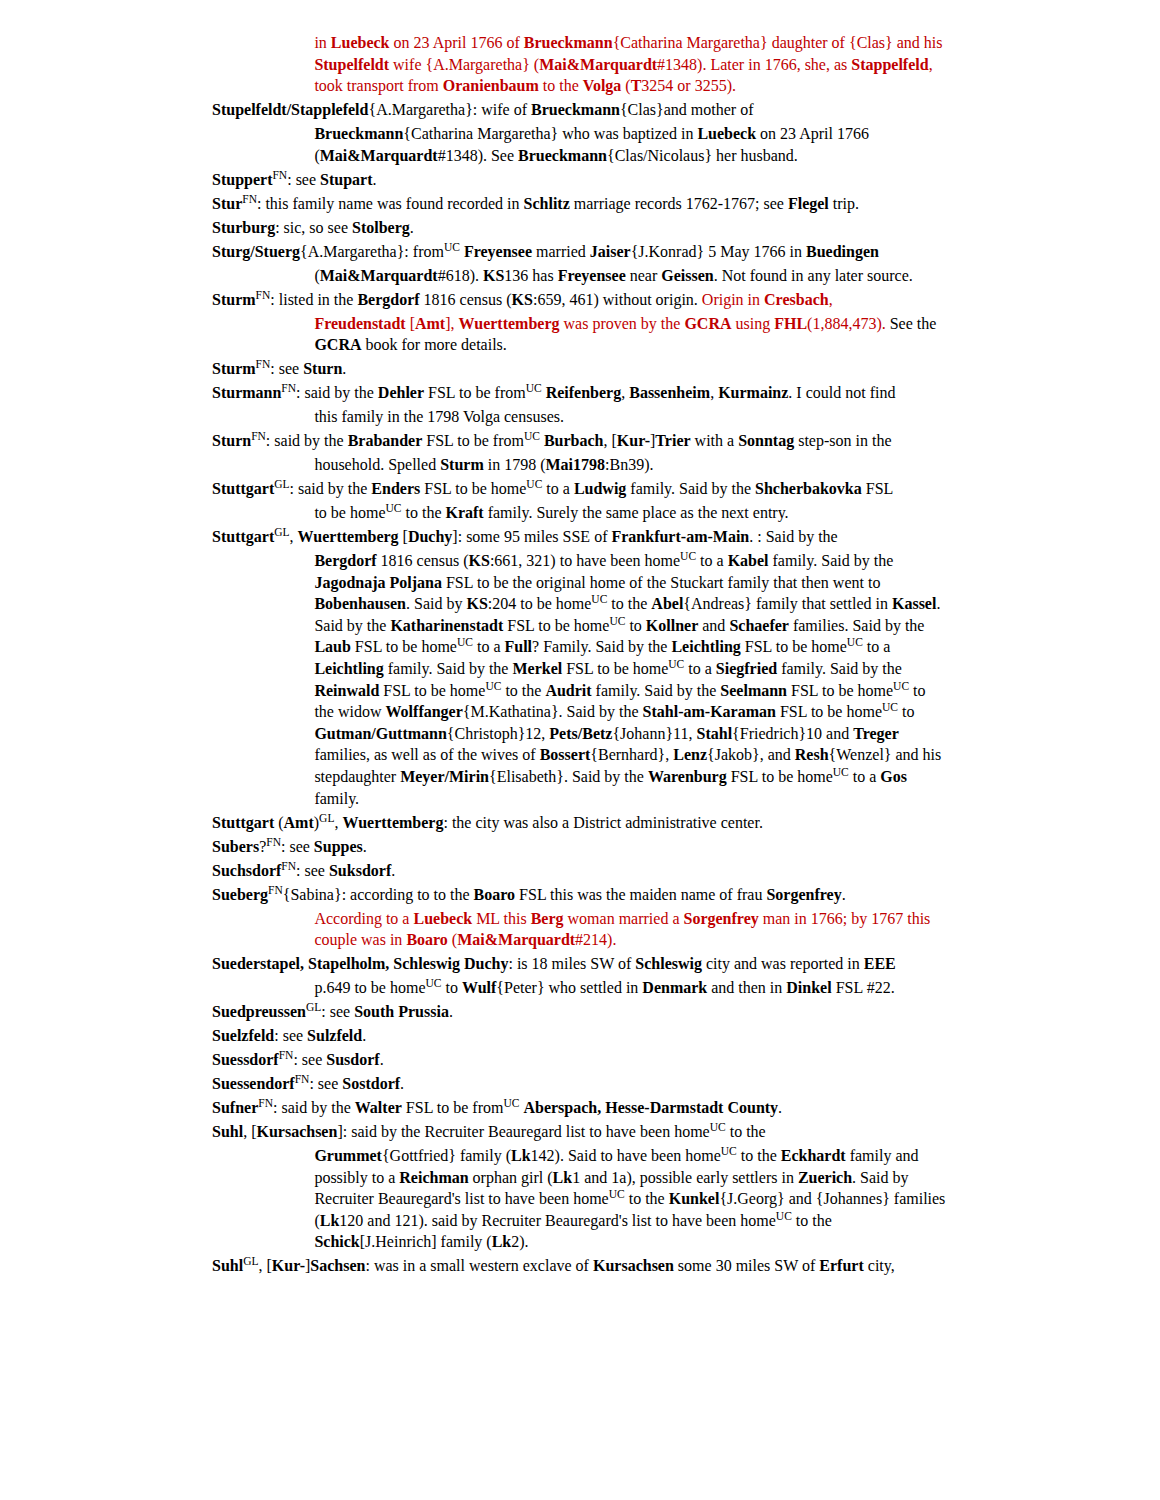in Luebeck on 23 April 1766 of Brueckmann{Catharina Margaretha} daughter of {Clas} and his Stupelfeldt wife {A.Margaretha} (Mai&Marquardt#1348). Later in 1766, she, as Stappelfeld, took transport from Oranienbaum to the Volga (T3254 or 3255).
Stupelfeldt/Stapplefeld{A.Margaretha}: wife of Brueckmann{Clas}and mother of
Brueckmann{Catharina Margaretha} who was baptized in Luebeck on 23 April 1766 (Mai&Marquardt#1348). See Brueckmann{Clas/Nicolaus} her husband.
StuppertFN: see Stupart.
SturFN: this family name was found recorded in Schlitz marriage records 1762-1767; see Flegel trip.
Sturburg: sic, so see Stolberg.
Sturg/Stuerg{A.Margaretha}: fromUC Freyensee married Jaiser{J.Konrad} 5 May 1766 in Buedingen
(Mai&Marquardt#618). KS136 has Freyensee near Geissen. Not found in any later source.
SturmFN: listed in the Bergdorf 1816 census (KS:659, 461) without origin. Origin in Cresbach,
Freudenstadt [Amt], Wuerttemberg was proven by the GCRA using FHL(1,884,473). See the GCRA book for more details.
SturmFN: see Sturn.
SturmannFN: said by the Dehler FSL to be fromUC Reifenberg, Bassenheim, Kurmainz. I could not find
this family in the 1798 Volga censuses.
SturnFN: said by the Brabander FSL to be fromUC Burbach, [Kur-]Trier with a Sonntag step-son in the
household. Spelled Sturm in 1798 (Mai1798:Bn39).
StuttgartGL: said by the Enders FSL to be homeUC to a Ludwig family. Said by the Shcherbakovka FSL
to be homeUC to the Kraft family. Surely the same place as the next entry.
StuttgartGL, Wuerttemberg [Duchy]: some 95 miles SSE of Frankfurt-am-Main. : Said by the
Bergdorf 1816 census (KS:661, 321) to have been homeUC to a Kabel family. Said by the Jagodnaja Poljana FSL to be the original home of the Stuckart family that then went to Bobenhausen. Said by KS:204 to be homeUC to the Abel{Andreas} family that settled in Kassel. Said by the Katharinenstadt FSL to be homeUC to Kollner and Schaefer families. Said by the Laub FSL to be homeUC to a Full? Family. Said by the Leichtling FSL to be homeUC to a Leichtling family. Said by the Merkel FSL to be homeUC to a Siegfried family. Said by the Reinwald FSL to be homeUC to the Audrit family. Said by the Seelmann FSL to be homeUC to the widow Wolffanger{M.Kathatina}. Said by the Stahl-am-Karaman FSL to be homeUC to Gutman/Guttmann{Christoph}12, Pets/Betz{Johann}11, Stahl{Friedrich}10 and Treger families, as well as of the wives of Bossert{Bernhard}, Lenz{Jakob}, and Resh{Wenzel} and his stepdaughter Meyer/Mirin{Elisabeth}. Said by the Warenburg FSL to be homeUC to a Gos family.
Stuttgart (Amt)GL, Wuerttemberg: the city was also a District administrative center.
Subers?FN: see Suppes.
SuchsdorfFN: see Suksdorf.
SuebergFN{Sabina}: according to to the Boaro FSL this was the maiden name of frau Sorgenfrey.
According to a Luebeck ML this Berg woman married a Sorgenfrey man in 1766; by 1767 this couple was in Boaro (Mai&Marquardt#214).
Suederstapel, Stapelholm, Schleswig Duchy: is 18 miles SW of Schleswig city and was reported in EEE
p.649 to be homeUC to Wulf{Peter} who settled in Denmark and then in Dinkel FSL #22.
SuedpreussenGL: see South Prussia.
Suelzfeld: see Sulzfeld.
SuessdorfFN: see Susdorf.
SuessendorfFN: see Sostdorf.
SufnerFN: said by the Walter FSL to be fromUC Aberspach, Hesse-Darmstadt County.
Suhl, [Kursachsen]: said by the Recruiter Beauregard list to have been homeUC to the
Grummet{Gottfried} family (Lk142). Said to have been homeUC to the Eckhardt family and possibly to a Reichman orphan girl (Lk1 and 1a), possible early settlers in Zuerich. Said by Recruiter Beauregard's list to have been homeUC to the Kunkel{J.Georg} and {Johannes} families (Lk120 and 121). said by Recruiter Beauregard's list to have been homeUC to the Schick[J.Heinrich] family (Lk2).
SuhlGL, [Kur-]Sachsen: was in a small western exclave of Kursachsen some 30 miles SW of Erfurt city,